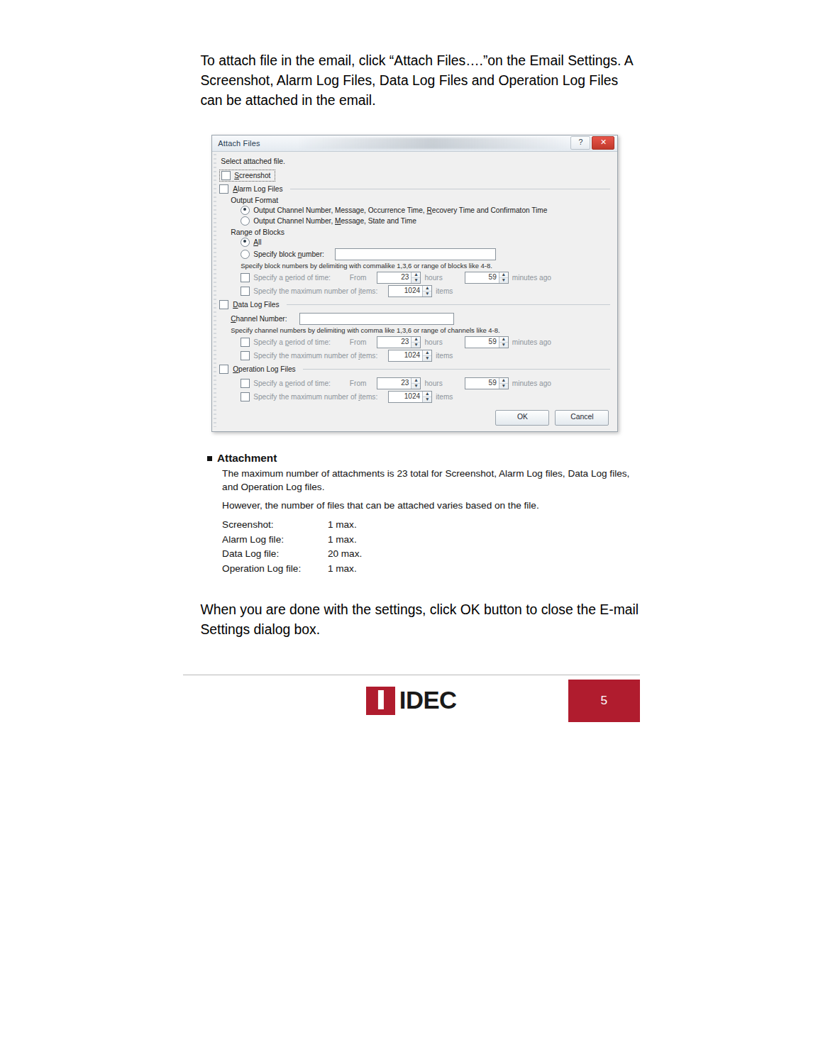To attach file in the email, click “Attach Files….”on the Email Settings. A Screenshot, Alarm Log Files, Data Log Files and Operation Log Files can be attached in the email.
Attach Files ? ✕
Select attached file.
Screenshot
Alarm Log Files
Output Format
Output Channel Number, Message, Occurrence Time, Recovery Time and Confirmaton Time
Output Channel Number, Message, State and Time
Range of Blocks
All
Specify block number:
Specify block numbers by delimiting with commalike 1,3,6 or range of blocks like 4-8.
Specify a period of time: From 23 ▲▼ hours 59 ▲▼ minutes ago
Specify the maximum number of items: 1024 ▲▼ items
Data Log Files
Channel Number:
Specify channel numbers by delimiting with comma like 1,3,6 or range of channels like 4-8.
Specify a period of time: From 23 ▲▼ hours 59 ▲▼ minutes ago
Specify the maximum number of items: 1024 ▲▼ items
Operation Log Files
Specify a period of time: From 23 ▲▼ hours 59 ▲▼ minutes ago
Specify the maximum number of items: 1024 ▲▼ items
OK Cancel
Attachment
The maximum number of attachments is 23 total for Screenshot, Alarm Log files, Data Log files, and Operation Log files.
However, the number of files that can be attached varies based on the file.
Screenshot: 1 max.
Alarm Log file: 1 max.
Data Log file: 20 max.
Operation Log file: 1 max.
When you are done with the settings, click OK button to close the E-mail Settings dialog box.
IDEC
5